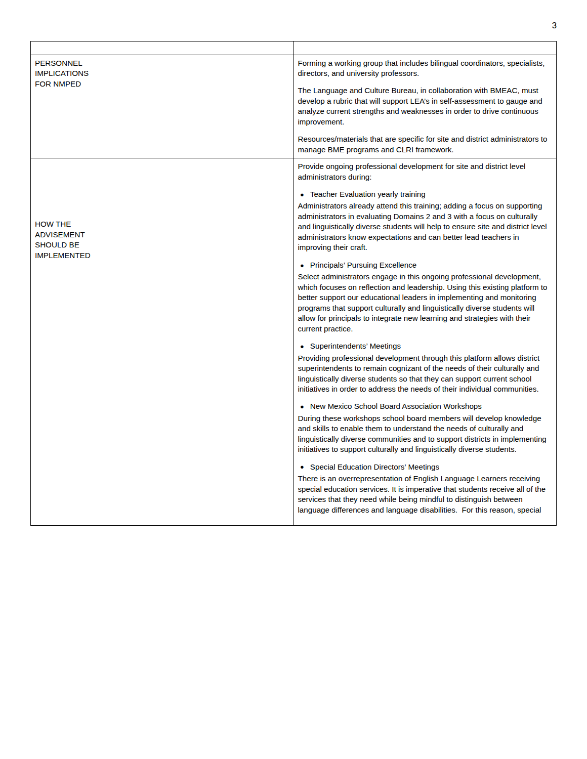3
| Personnel Implications for NMPED | Forming a working group that includes bilingual coordinators, specialists, directors, and university professors. The Language and Culture Bureau, in collaboration with BMEAC, must develop a rubric that will support LEA’s in self-assessment to gauge and analyze current strengths and weaknesses in order to drive continuous improvement. Resources/materials that are specific for site and district administrators to manage BME programs and CLRI framework. |
| How the Advisement should be Implemented | Provide ongoing professional development for site and district level administrators during: Teacher Evaluation yearly training Administrators already attend this training; adding a focus on supporting administrators in evaluating Domains 2 and 3 with a focus on culturally and linguistically diverse students will help to ensure site and district level administrators know expectations and can better lead teachers in improving their craft. Principals’ Pursuing Excellence Select administrators engage in this ongoing professional development, which focuses on reflection and leadership. Using this existing platform to better support our educational leaders in implementing and monitoring programs that support culturally and linguistically diverse students will allow for principals to integrate new learning and strategies with their current practice. Superintendents’ Meetings Providing professional development through this platform allows district superintendents to remain cognizant of the needs of their culturally and linguistically diverse students so that they can support current school initiatives in order to address the needs of their individual communities. New Mexico School Board Association Workshops During these workshops school board members will develop knowledge and skills to enable them to understand the needs of culturally and linguistically diverse communities and to support districts in implementing initiatives to support culturally and linguistically diverse students. Special Education Directors’ Meetings There is an overrepresentation of English Language Learners receiving special education services. It is imperative that students receive all of the services that they need while being mindful to distinguish between language differences and language disabilities. For this reason, special |